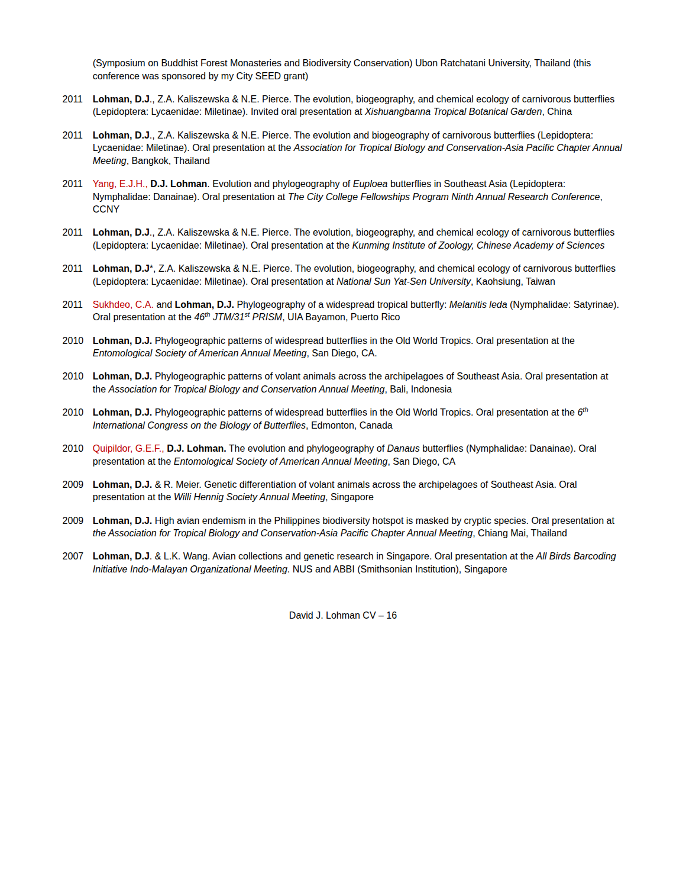(Symposium on Buddhist Forest Monasteries and Biodiversity Conservation) Ubon Ratchatani University, Thailand (this conference was sponsored by my City SEED grant)
2011
Lohman, D.J., Z.A. Kaliszewska & N.E. Pierce. The evolution, biogeography, and chemical ecology of carnivorous butterflies (Lepidoptera: Lycaenidae: Miletinae). Invited oral presentation at Xishuangbanna Tropical Botanical Garden, China
2011
Lohman, D.J., Z.A. Kaliszewska & N.E. Pierce. The evolution and biogeography of carnivorous butterflies (Lepidoptera: Lycaenidae: Miletinae). Oral presentation at the Association for Tropical Biology and Conservation-Asia Pacific Chapter Annual Meeting, Bangkok, Thailand
2011
Yang, E.J.H., D.J. Lohman. Evolution and phylogeography of Euploea butterflies in Southeast Asia (Lepidoptera: Nymphalidae: Danainae). Oral presentation at The City College Fellowships Program Ninth Annual Research Conference, CCNY
2011
Lohman, D.J., Z.A. Kaliszewska & N.E. Pierce. The evolution, biogeography, and chemical ecology of carnivorous butterflies (Lepidoptera: Lycaenidae: Miletinae). Oral presentation at the Kunming Institute of Zoology, Chinese Academy of Sciences
2011
Lohman, D.J*, Z.A. Kaliszewska & N.E. Pierce. The evolution, biogeography, and chemical ecology of carnivorous butterflies (Lepidoptera: Lycaenidae: Miletinae). Oral presentation at National Sun Yat-Sen University, Kaohsiung, Taiwan
2011
Sukhdeo, C.A. and Lohman, D.J. Phylogeography of a widespread tropical butterfly: Melanitis leda (Nymphalidae: Satyrinae). Oral presentation at the 46th JTM/31st PRISM, UIA Bayamon, Puerto Rico
2010
Lohman, D.J. Phylogeographic patterns of widespread butterflies in the Old World Tropics. Oral presentation at the Entomological Society of American Annual Meeting, San Diego, CA.
2010
Lohman, D.J. Phylogeographic patterns of volant animals across the archipelagoes of Southeast Asia. Oral presentation at the Association for Tropical Biology and Conservation Annual Meeting, Bali, Indonesia
2010
Lohman, D.J. Phylogeographic patterns of widespread butterflies in the Old World Tropics. Oral presentation at the 6th International Congress on the Biology of Butterflies, Edmonton, Canada
2010
Quipildor, G.E.F., D.J. Lohman. The evolution and phylogeography of Danaus butterflies (Nymphalidae: Danainae). Oral presentation at the Entomological Society of American Annual Meeting, San Diego, CA
2009
Lohman, D.J. & R. Meier. Genetic differentiation of volant animals across the archipelagoes of Southeast Asia. Oral presentation at the Willi Hennig Society Annual Meeting, Singapore
2009
Lohman, D.J. High avian endemism in the Philippines biodiversity hotspot is masked by cryptic species. Oral presentation at the Association for Tropical Biology and Conservation-Asia Pacific Chapter Annual Meeting, Chiang Mai, Thailand
2007
Lohman, D.J. & L.K. Wang. Avian collections and genetic research in Singapore. Oral presentation at the All Birds Barcoding Initiative Indo-Malayan Organizational Meeting. NUS and ABBI (Smithsonian Institution), Singapore
David J. Lohman CV – 16